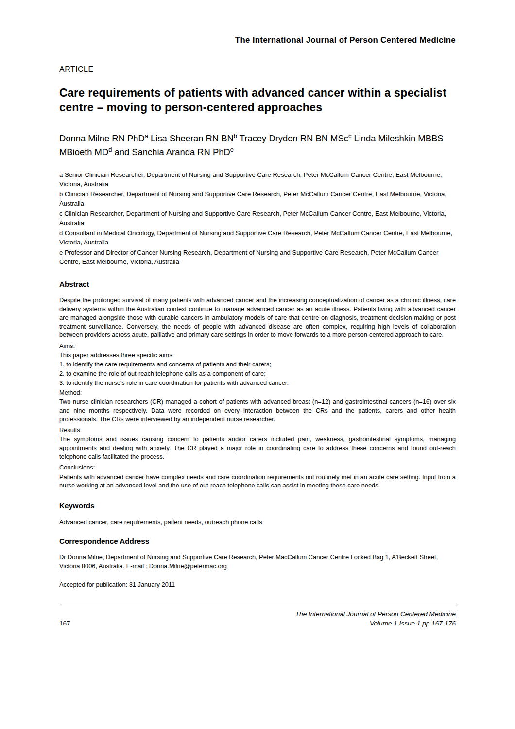The International Journal of Person Centered Medicine
ARTICLE
Care requirements of patients with advanced cancer within a specialist centre – moving to person-centered approaches
Donna Milne RN PhDa Lisa Sheeran RN BNb Tracey Dryden RN BN MScc Linda Mileshkin MBBS MBioeth MDd and Sanchia Aranda RN PhDe
a Senior Clinician Researcher, Department of Nursing and Supportive Care Research, Peter McCallum Cancer Centre, East Melbourne, Victoria, Australia
b Clinician Researcher, Department of Nursing and Supportive Care Research, Peter McCallum Cancer Centre, East Melbourne, Victoria, Australia
c Clinician Researcher, Department of Nursing and Supportive Care Research, Peter McCallum Cancer Centre, East Melbourne, Victoria, Australia
d Consultant in Medical Oncology, Department of Nursing and Supportive Care Research, Peter McCallum Cancer Centre, East Melbourne, Victoria, Australia
e Professor and Director of Cancer Nursing Research, Department of Nursing and Supportive Care Research, Peter McCallum Cancer Centre, East Melbourne, Victoria, Australia
Abstract
Despite the prolonged survival of many patients with advanced cancer and the increasing conceptualization of cancer as a chronic illness, care delivery systems within the Australian context continue to manage advanced cancer as an acute illness. Patients living with advanced cancer are managed alongside those with curable cancers in ambulatory models of care that centre on diagnosis, treatment decision-making or post treatment surveillance. Conversely, the needs of people with advanced disease are often complex, requiring high levels of collaboration between providers across acute, palliative and primary care settings in order to move forwards to a more person-centered approach to care.
Aims:
This paper addresses three specific aims:
1. to identify the care requirements and concerns of patients and their carers;
2. to examine the role of out-reach telephone calls as a component of care;
3. to identify the nurse's role in care coordination for patients with advanced cancer.
Method:
Two nurse clinician researchers (CR) managed a cohort of patients with advanced breast (n=12) and gastrointestinal cancers (n=16) over six and nine months respectively. Data were recorded on every interaction between the CRs and the patients, carers and other health professionals. The CRs were interviewed by an independent nurse researcher.
Results:
The symptoms and issues causing concern to patients and/or carers included pain, weakness, gastrointestinal symptoms, managing appointments and dealing with anxiety. The CR played a major role in coordinating care to address these concerns and found out-reach telephone calls facilitated the process.
Conclusions:
Patients with advanced cancer have complex needs and care coordination requirements not routinely met in an acute care setting. Input from a nurse working at an advanced level and the use of out-reach telephone calls can assist in meeting these care needs.
Keywords
Advanced cancer, care requirements, patient needs, outreach phone calls
Correspondence Address
Dr Donna Milne, Department of Nursing and Supportive Care Research, Peter MacCallum Cancer Centre Locked Bag 1, A'Beckett Street, Victoria 8006, Australia. E-mail : Donna.Milne@petermac.org
Accepted for publication: 31 January 2011
167
The International Journal of Person Centered Medicine
Volume 1 Issue 1 pp 167-176